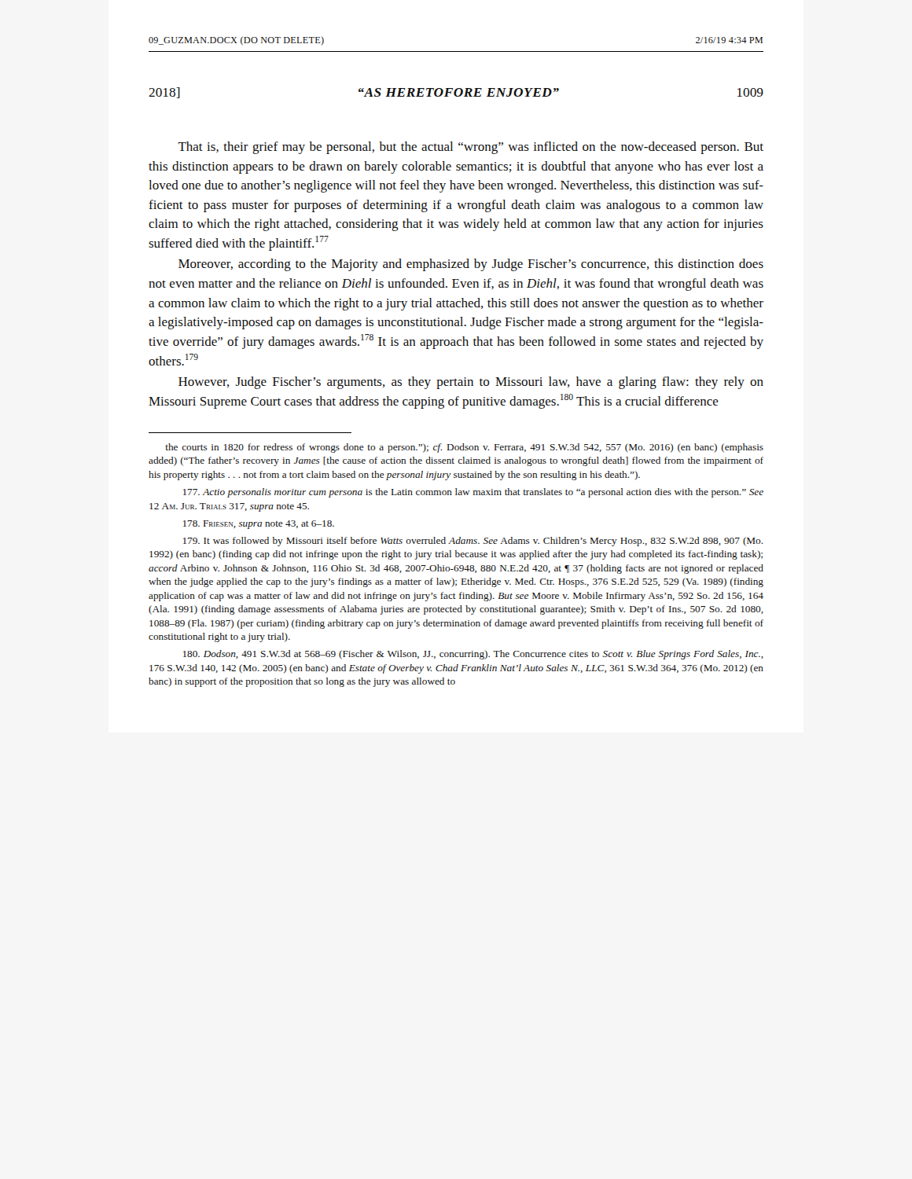09_Guzman.docx (Do Not Delete) 2/16/19 4:34 PM
2018] “AS HERETOFORE ENJOYED” 1009
That is, their grief may be personal, but the actual “wrong” was inflicted on the now-deceased person. But this distinction appears to be drawn on barely colorable semantics; it is doubtful that anyone who has ever lost a loved one due to another’s negligence will not feel they have been wronged. Nevertheless, this distinction was sufficient to pass muster for purposes of determining if a wrongful death claim was analogous to a common law claim to which the right attached, considering that it was widely held at common law that any action for injuries suffered died with the plaintiff.177
Moreover, according to the Majority and emphasized by Judge Fischer’s concurrence, this distinction does not even matter and the reliance on Diehl is unfounded. Even if, as in Diehl, it was found that wrongful death was a common law claim to which the right to a jury trial attached, this still does not answer the question as to whether a legislatively-imposed cap on damages is unconstitutional. Judge Fischer made a strong argument for the “legislative override” of jury damages awards.178 It is an approach that has been followed in some states and rejected by others.179
However, Judge Fischer’s arguments, as they pertain to Missouri law, have a glaring flaw: they rely on Missouri Supreme Court cases that address the capping of punitive damages.180 This is a crucial difference
the courts in 1820 for redress of wrongs done to a person.”); cf. Dodson v. Ferrara, 491 S.W.3d 542, 557 (Mo. 2016) (en banc) (emphasis added) (“The father’s recovery in James [the cause of action the dissent claimed is analogous to wrongful death] flowed from the impairment of his property rights . . . not from a tort claim based on the personal injury sustained by the son resulting in his death.”).
177. Actio personalis moritur cum persona is the Latin common law maxim that translates to “a personal action dies with the person.” See 12 Am. Jur. Trials 317, supra note 45.
178. Friesen, supra note 43, at 6–18.
179. It was followed by Missouri itself before Watts overruled Adams. See Adams v. Children’s Mercy Hosp., 832 S.W.2d 898, 907 (Mo. 1992) (en banc) (finding cap did not infringe upon the right to jury trial because it was applied after the jury had completed its fact-finding task); accord Arbino v. Johnson & Johnson, 116 Ohio St. 3d 468, 2007-Ohio-6948, 880 N.E.2d 420, at ¶ 37 (holding facts are not ignored or replaced when the judge applied the cap to the jury’s findings as a matter of law); Etheridge v. Med. Ctr. Hosps., 376 S.E.2d 525, 529 (Va. 1989) (finding application of cap was a matter of law and did not infringe on jury’s fact finding). But see Moore v. Mobile Infirmary Ass’n, 592 So. 2d 156, 164 (Ala. 1991) (finding damage assessments of Alabama juries are protected by constitutional guarantee); Smith v. Dep’t of Ins., 507 So. 2d 1080, 1088–89 (Fla. 1987) (per curiam) (finding arbitrary cap on jury’s determination of damage award prevented plaintiffs from receiving full benefit of constitutional right to a jury trial).
180. Dodson, 491 S.W.3d at 568–69 (Fischer & Wilson, JJ., concurring). The Concurrence cites to Scott v. Blue Springs Ford Sales, Inc., 176 S.W.3d 140, 142 (Mo. 2005) (en banc) and Estate of Overbey v. Chad Franklin Nat’l Auto Sales N., LLC, 361 S.W.3d 364, 376 (Mo. 2012) (en banc) in support of the proposition that so long as the jury was allowed to